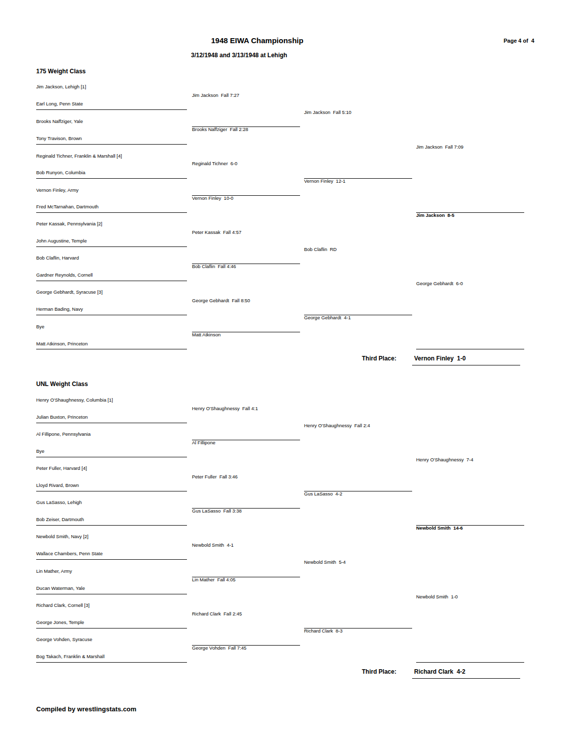1948 EIWA Championship
3/12/1948 and 3/13/1948 at Lehigh
Page 4 of 4
175 Weight Class
Jim Jackson, Lehigh [1]
Earl Long, Penn State
Brooks Naffziger, Yale
Tony Travison, Brown
Reginald Tichner, Franklin & Marshall [4]
Bob Runyon, Columbia
Vernon Finley, Army
Fred McTarnahan, Dartmouth
Peter Kassak, Pennsylvania [2]
John Augustine, Temple
Bob Claflin, Harvard
Gardner Reynolds, Cornell
George Gebhardt, Syracuse [3]
Herman Bading, Navy
Bye
Matt Atkinson, Princeton
Jim Jackson Fall 7:27
Brooks Naffziger Fall 2:28
Reginald Tichner 6-0
Vernon Finley 10-0
Peter Kassak Fall 4:57
Bob Claflin Fall 4:46
George Gebhardt Fall 8:50
Matt Atkinson
Jim Jackson Fall 5:10
Vernon Finley 12-1
Bob Claflin RD
George Gebhardt 4-1
Jim Jackson Fall 7:09
George Gebhardt 6-0
Jim Jackson 8-5
Third Place:
Vernon Finley 1-0
UNL Weight Class
Henry O'Shaughnessy, Columbia [1]
Julian Buxton, Princeton
Al Fillipone, Pennsylvania
Bye
Peter Fuller, Harvard [4]
Lloyd Rivard, Brown
Gus LaSasso, Lehigh
Bob Zeiser, Dartmouth
Newbold Smith, Navy [2]
Wallace Chambers, Penn State
Lin Mather, Army
Ducan Waterman, Yale
Richard Clark, Cornell [3]
George Jones, Temple
George Vohden, Syracuse
Bog Takach, Franklin & Marshall
Henry O'Shaughnessy Fall 4:1
Al Fillipone
Peter Fuller Fall 3:46
Gus LaSasso Fall 3:38
Newbold Smith 4-1
Lin Mather Fall 4:05
Richard Clark Fall 2:45
George Vohden Fall 7:45
Henry O'Shaughnessy Fall 2:4
Gus LaSasso 4-2
Newbold Smith 5-4
Richard Clark 8-3
Henry O'Shaughnessy 7-4
Newbold Smith 1-0
Newbold Smith 14-6
Third Place:
Richard Clark 4-2
Compiled by wrestlingstats.com